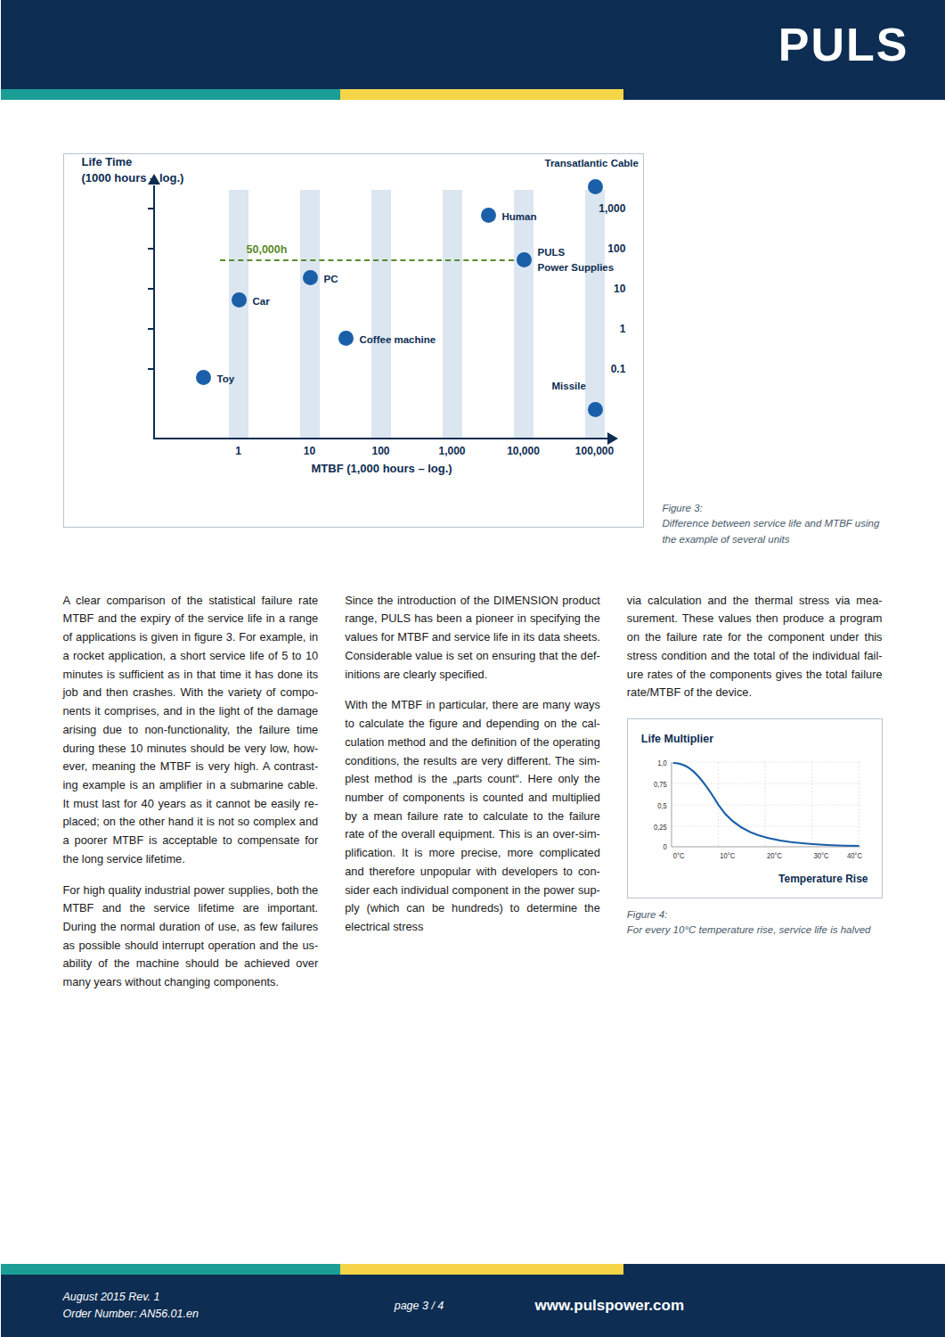PULS
Life Time
(1000 hours – log.)
1,000
100
10
1
0.1
1
10
100
1,000
10,000
100,000
50,000h
Transatlantic Cable
Human
PULS
Power Supplies
PC
Car
Coffee machine
Toy
Missile
MTBF (1,000 hours – log.)
Figure 3:
Difference between service life and MTBF using the example of several units
A clear comparison of the statistical failure rate MTBF and the expiry of the service life in a range of applications is given in figure 3. For example, in a rocket application, a short service life of 5 to 10 minutes is sufficient as in that time it has done its job and then crashes. With the variety of components it comprises, and in the light of the damage arising due to non-functionality, the failure time during these 10 minutes should be very low, however, meaning the MTBF is very high. A contrasting example is an amplifier in a submarine cable. It must last for 40 years as it cannot be easily replaced; on the other hand it is not so complex and a poorer MTBF is acceptable to compensate for the long service lifetime.
For high quality industrial power supplies, both the MTBF and the service lifetime are important. During the normal duration of use, as few failures as possible should interrupt operation and the usability of the machine should be achieved over many years without changing components.
Since the introduction of the DIMENSION product range, PULS has been a pioneer in specifying the values for MTBF and service life in its data sheets. Considerable value is set on ensuring that the definitions are clearly specified.
With the MTBF in particular, there are many ways to calculate the figure and depending on the calculation method and the definition of the operating conditions, the results are very different. The simplest method is the „parts count“. Here only the number of components is counted and multiplied by a mean failure rate to calculate to the failure rate of the overall equipment. This is an over-simplification. It is more precise, more complicated and therefore unpopular with developers to consider each individual component in the power supply (which can be hundreds) to determine the electrical stress
via calculation and the thermal stress via measurement. These values then produce a program on the failure rate for the component under this stress condition and the total of the individual failure rates of the components gives the total failure rate/MTBF of the device.
Life Multiplier
1,0 0,75 0,5 0,25 0 0°C 10°C 20°C 30°C 40°C
Temperature Rise
Figure 4:
For every 10°C temperature rise, service life is halved
August 2015 Rev. 1
Order Number: AN56.01.en
page 3 / 4
www.pulspower.com